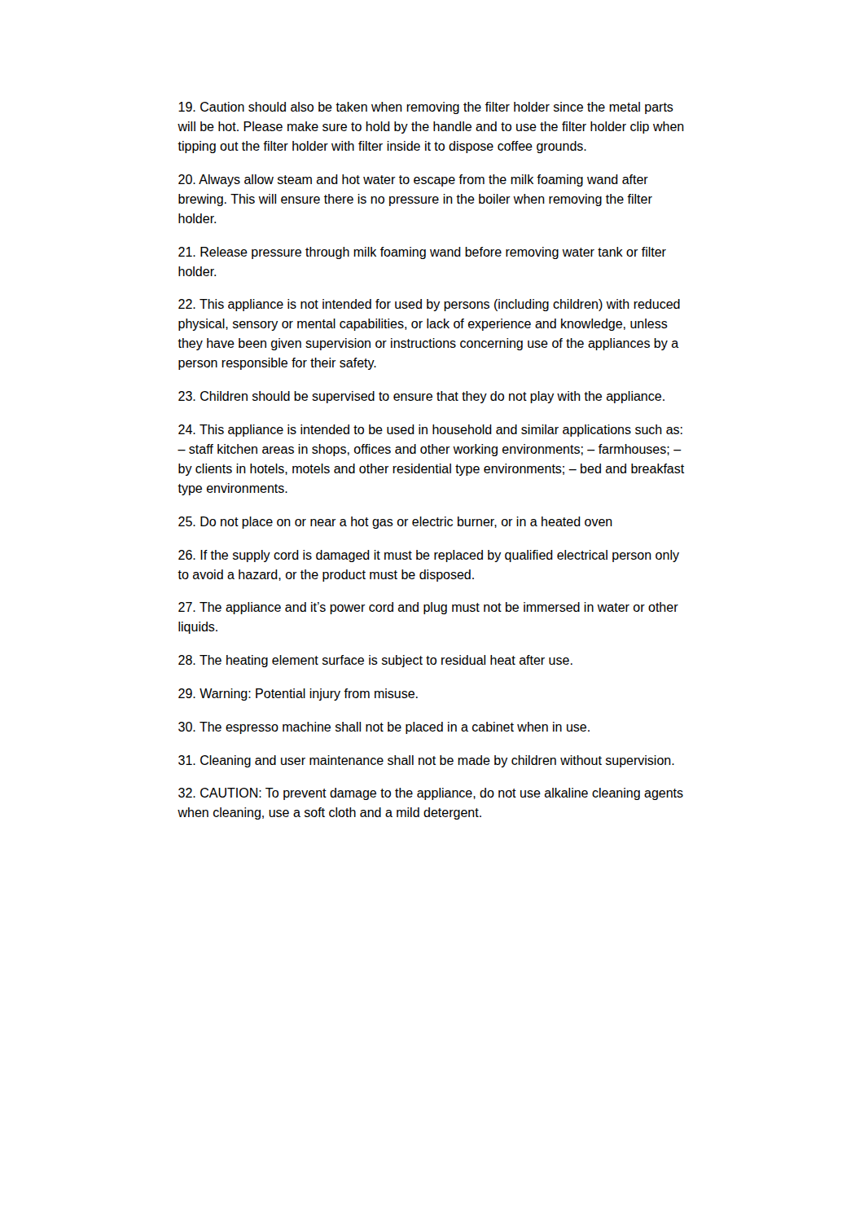19. Caution should also be taken when removing the filter holder since the metal parts will be hot. Please make sure to hold by the handle and to use the filter holder clip when tipping out the filter holder with filter inside it to dispose coffee grounds.
20. Always allow steam and hot water to escape from the milk foaming wand after brewing. This will ensure there is no pressure in the boiler when removing the filter holder.
21. Release pressure through milk foaming wand before removing water tank or filter holder.
22. This appliance is not intended for used by persons (including children) with reduced physical, sensory or mental capabilities, or lack of experience and knowledge, unless they have been given supervision or instructions concerning use of the appliances by a person responsible for their safety.
23. Children should be supervised to ensure that they do not play with the appliance.
24. This appliance is intended to be used in household and similar applications such as: – staff kitchen areas in shops, offices and other working environments; – farmhouses; – by clients in hotels, motels and other residential type environments; – bed and breakfast type environments.
25. Do not place on or near a hot gas or electric burner, or in a heated oven
26. If the supply cord is damaged it must be replaced by qualified electrical person only to avoid a hazard, or the product must be disposed.
27. The appliance and it’s power cord and plug must not be immersed in water or other liquids.
28. The heating element surface is subject to residual heat after use.
29. Warning: Potential injury from misuse.
30. The espresso machine shall not be placed in a cabinet when in use.
31. Cleaning and user maintenance shall not be made by children without supervision.
32. CAUTION: To prevent damage to the appliance, do not use alkaline cleaning agents when cleaning, use a soft cloth and a mild detergent.